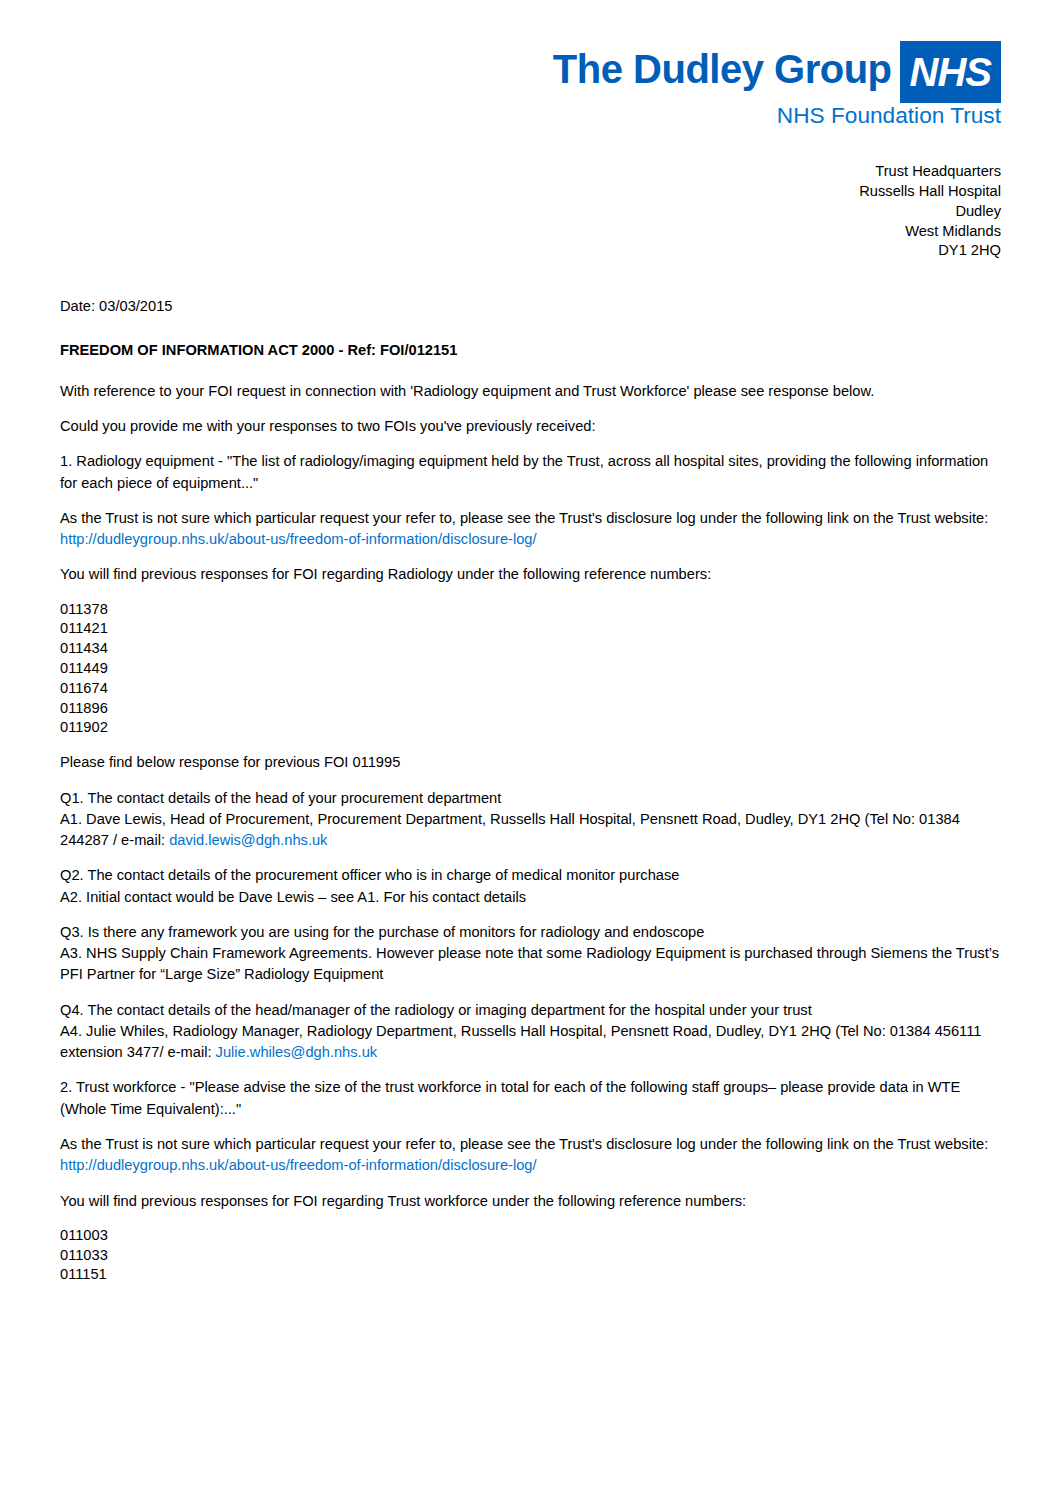The Dudley Group NHS
NHS Foundation Trust
Trust Headquarters
Russells Hall Hospital
Dudley
West Midlands
DY1 2HQ
Date: 03/03/2015
FREEDOM OF INFORMATION ACT 2000 - Ref: FOI/012151
With reference to your FOI request in connection with 'Radiology equipment and Trust Workforce' please see response below.
Could you provide me with your responses to two FOIs you've previously received:
1. Radiology equipment - "The list of radiology/imaging equipment held by the Trust, across all hospital sites, providing the following information for each piece of equipment..."
As the Trust is not sure which particular request your refer to, please see the Trust's disclosure log under the following link on the Trust website:
http://dudleygroup.nhs.uk/about-us/freedom-of-information/disclosure-log/
You will find previous responses for FOI regarding Radiology under the following reference numbers:
011378
011421
011434
011449
011674
011896
011902
Please find below response for previous FOI 011995
Q1. The contact details of the head of your procurement department
A1. Dave Lewis, Head of Procurement, Procurement Department, Russells Hall Hospital, Pensnett Road, Dudley, DY1 2HQ (Tel No: 01384 244287 / e-mail: david.lewis@dgh.nhs.uk
Q2. The contact details of the procurement officer who is in charge of medical monitor purchase
A2. Initial contact would be Dave Lewis – see A1. For his contact details
Q3. Is there any framework you are using for the purchase of monitors for radiology and endoscope
A3. NHS Supply Chain Framework Agreements. However please note that some Radiology Equipment is purchased through Siemens the Trust’s PFI Partner for “Large Size” Radiology Equipment
Q4. The contact details of the head/manager of the radiology or imaging department for the hospital under your trust
A4. Julie Whiles, Radiology Manager, Radiology Department, Russells Hall Hospital, Pensnett Road, Dudley, DY1 2HQ (Tel No: 01384 456111 extension 3477/ e-mail: Julie.whiles@dgh.nhs.uk
2. Trust workforce - "Please advise the size of the trust workforce in total for each of the following staff groups– please provide data in WTE (Whole Time Equivalent):..."
As the Trust is not sure which particular request your refer to, please see the Trust's disclosure log under the following link on the Trust website:
http://dudleygroup.nhs.uk/about-us/freedom-of-information/disclosure-log/
You will find previous responses for FOI regarding Trust workforce under the following reference numbers:
011003
011033
011151